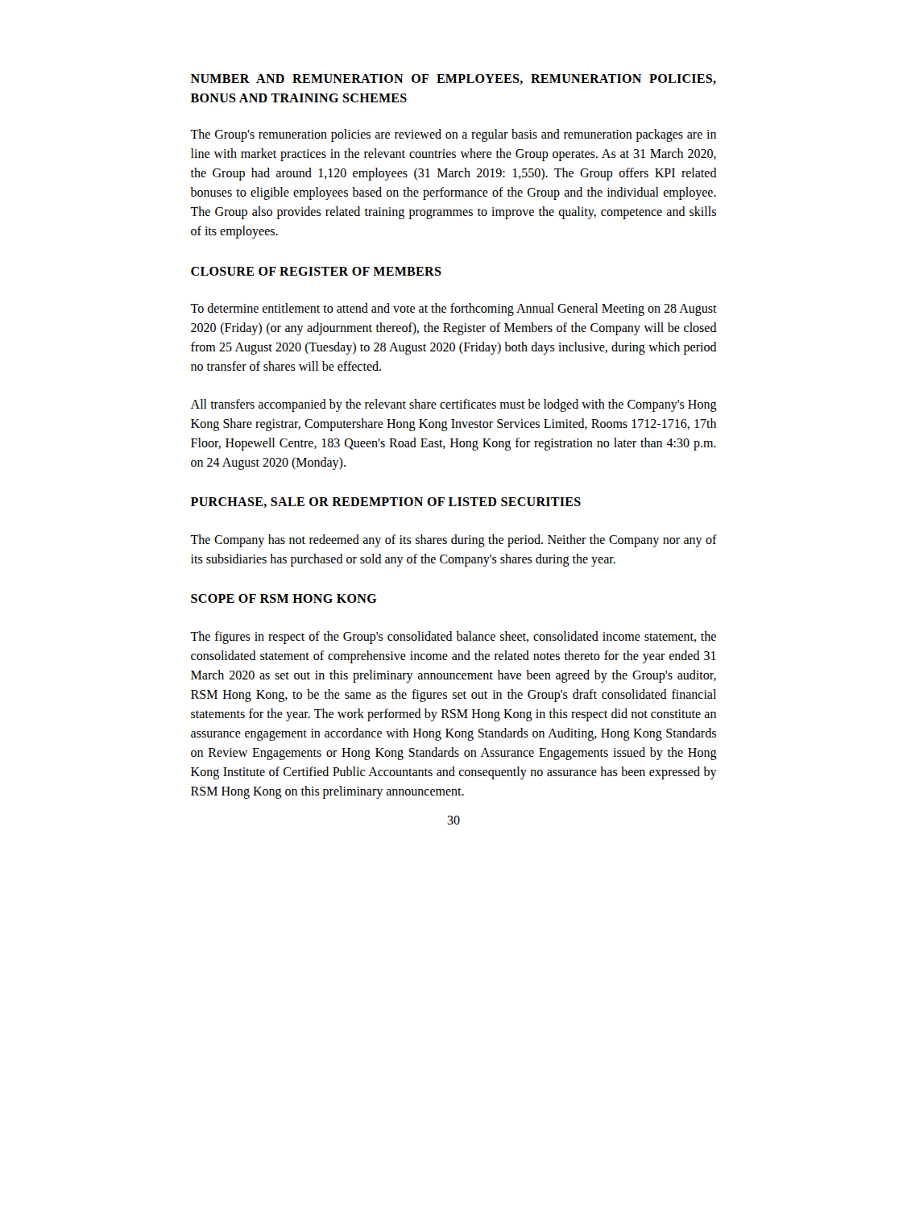NUMBER AND REMUNERATION OF EMPLOYEES, REMUNERATION POLICIES, BONUS AND TRAINING SCHEMES
The Group's remuneration policies are reviewed on a regular basis and remuneration packages are in line with market practices in the relevant countries where the Group operates. As at 31 March 2020, the Group had around 1,120 employees (31 March 2019: 1,550). The Group offers KPI related bonuses to eligible employees based on the performance of the Group and the individual employee. The Group also provides related training programmes to improve the quality, competence and skills of its employees.
CLOSURE OF REGISTER OF MEMBERS
To determine entitlement to attend and vote at the forthcoming Annual General Meeting on 28 August 2020 (Friday) (or any adjournment thereof), the Register of Members of the Company will be closed from 25 August 2020 (Tuesday) to 28 August 2020 (Friday) both days inclusive, during which period no transfer of shares will be effected.
All transfers accompanied by the relevant share certificates must be lodged with the Company's Hong Kong Share registrar, Computershare Hong Kong Investor Services Limited, Rooms 1712-1716, 17th Floor, Hopewell Centre, 183 Queen's Road East, Hong Kong for registration no later than 4:30 p.m. on 24 August 2020 (Monday).
PURCHASE, SALE OR REDEMPTION OF LISTED SECURITIES
The Company has not redeemed any of its shares during the period. Neither the Company nor any of its subsidiaries has purchased or sold any of the Company's shares during the year.
SCOPE OF RSM HONG KONG
The figures in respect of the Group's consolidated balance sheet, consolidated income statement, the consolidated statement of comprehensive income and the related notes thereto for the year ended 31 March 2020 as set out in this preliminary announcement have been agreed by the Group's auditor, RSM Hong Kong, to be the same as the figures set out in the Group's draft consolidated financial statements for the year. The work performed by RSM Hong Kong in this respect did not constitute an assurance engagement in accordance with Hong Kong Standards on Auditing, Hong Kong Standards on Review Engagements or Hong Kong Standards on Assurance Engagements issued by the Hong Kong Institute of Certified Public Accountants and consequently no assurance has been expressed by RSM Hong Kong on this preliminary announcement.
30